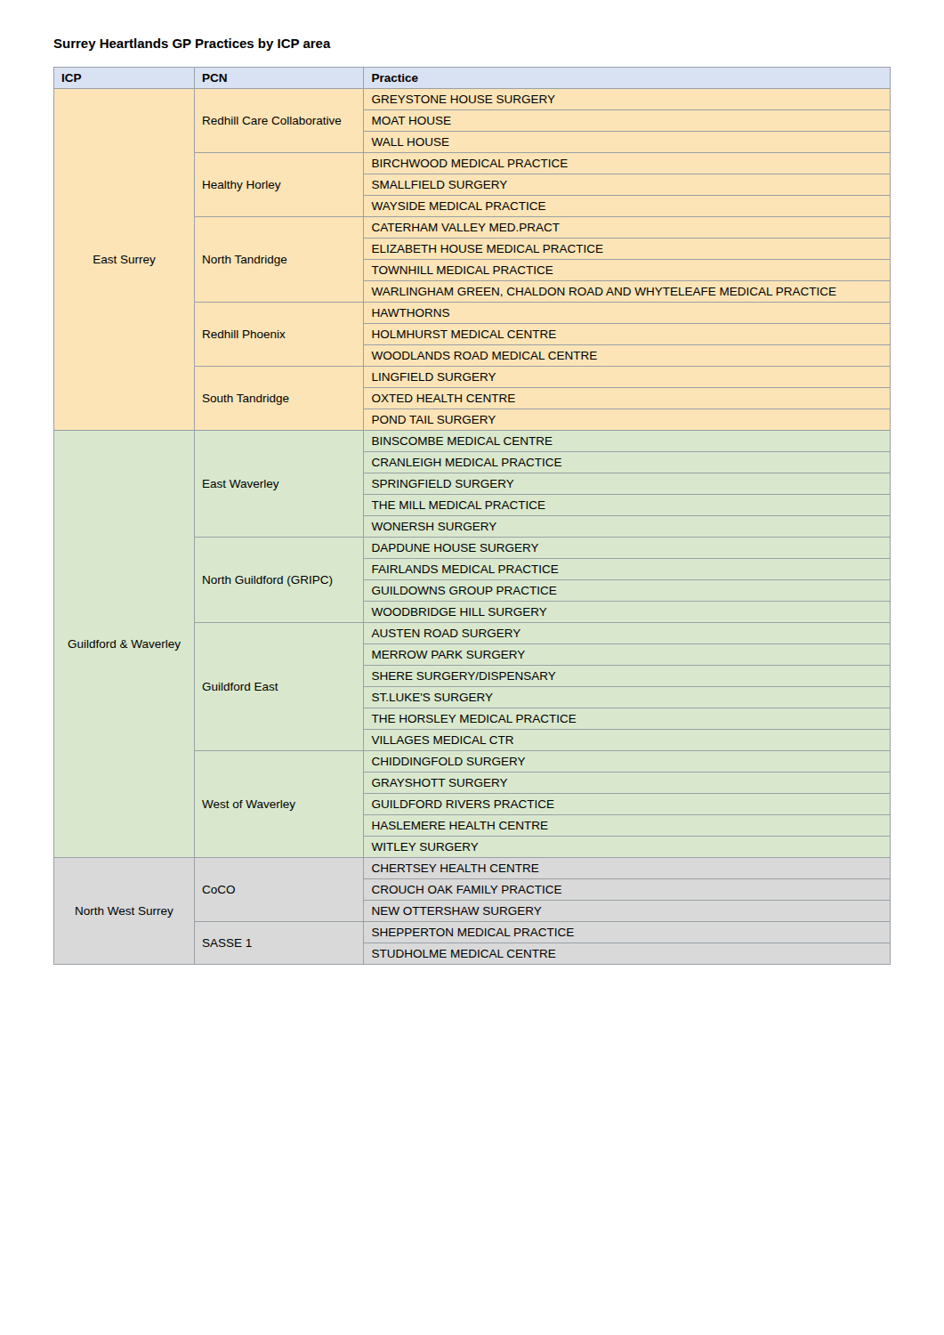Surrey Heartlands GP Practices by ICP area
| ICP | PCN | Practice |
| --- | --- | --- |
| East Surrey | Redhill Care Collaborative | GREYSTONE HOUSE SURGERY |
| MOAT HOUSE |
| WALL HOUSE |
| Healthy Horley | BIRCHWOOD MEDICAL PRACTICE |
| SMALLFIELD SURGERY |
| WAYSIDE MEDICAL PRACTICE |
| North Tandridge | CATERHAM VALLEY MED.PRACT |
| ELIZABETH HOUSE MEDICAL PRACTICE |
| TOWNHILL MEDICAL PRACTICE |
| WARLINGHAM GREEN, CHALDON ROAD AND WHYTELEAFE MEDICAL PRACTICE |
| Redhill Phoenix | HAWTHORNS |
| HOLMHURST MEDICAL CENTRE |
| WOODLANDS ROAD MEDICAL CENTRE |
| South Tandridge | LINGFIELD SURGERY |
| OXTED HEALTH CENTRE |
| POND TAIL SURGERY |
| Guildford & Waverley | East Waverley | BINSCOMBE MEDICAL CENTRE |
| CRANLEIGH MEDICAL PRACTICE |
| SPRINGFIELD SURGERY |
| THE MILL MEDICAL PRACTICE |
| WONERSH SURGERY |
| North Guildford (GRIPC) | DAPDUNE HOUSE SURGERY |
| FAIRLANDS MEDICAL PRACTICE |
| GUILDOWNS GROUP PRACTICE |
| WOODBRIDGE HILL SURGERY |
| Guildford East | AUSTEN ROAD SURGERY |
| MERROW PARK SURGERY |
| SHERE SURGERY/DISPENSARY |
| ST.LUKE'S SURGERY |
| THE HORSLEY MEDICAL PRACTICE |
| VILLAGES MEDICAL CTR |
| West of Waverley | CHIDDINGFOLD SURGERY |
| GRAYSHOTT SURGERY |
| GUILDFORD RIVERS PRACTICE |
| HASLEMERE HEALTH CENTRE |
| WITLEY SURGERY |
| North West Surrey | CoCO | CHERTSEY HEALTH CENTRE |
| CROUCH OAK FAMILY PRACTICE |
| NEW OTTERSHAW SURGERY |
| SASSE 1 | SHEPPERTON MEDICAL PRACTICE |
| STUDHOLME MEDICAL CENTRE |